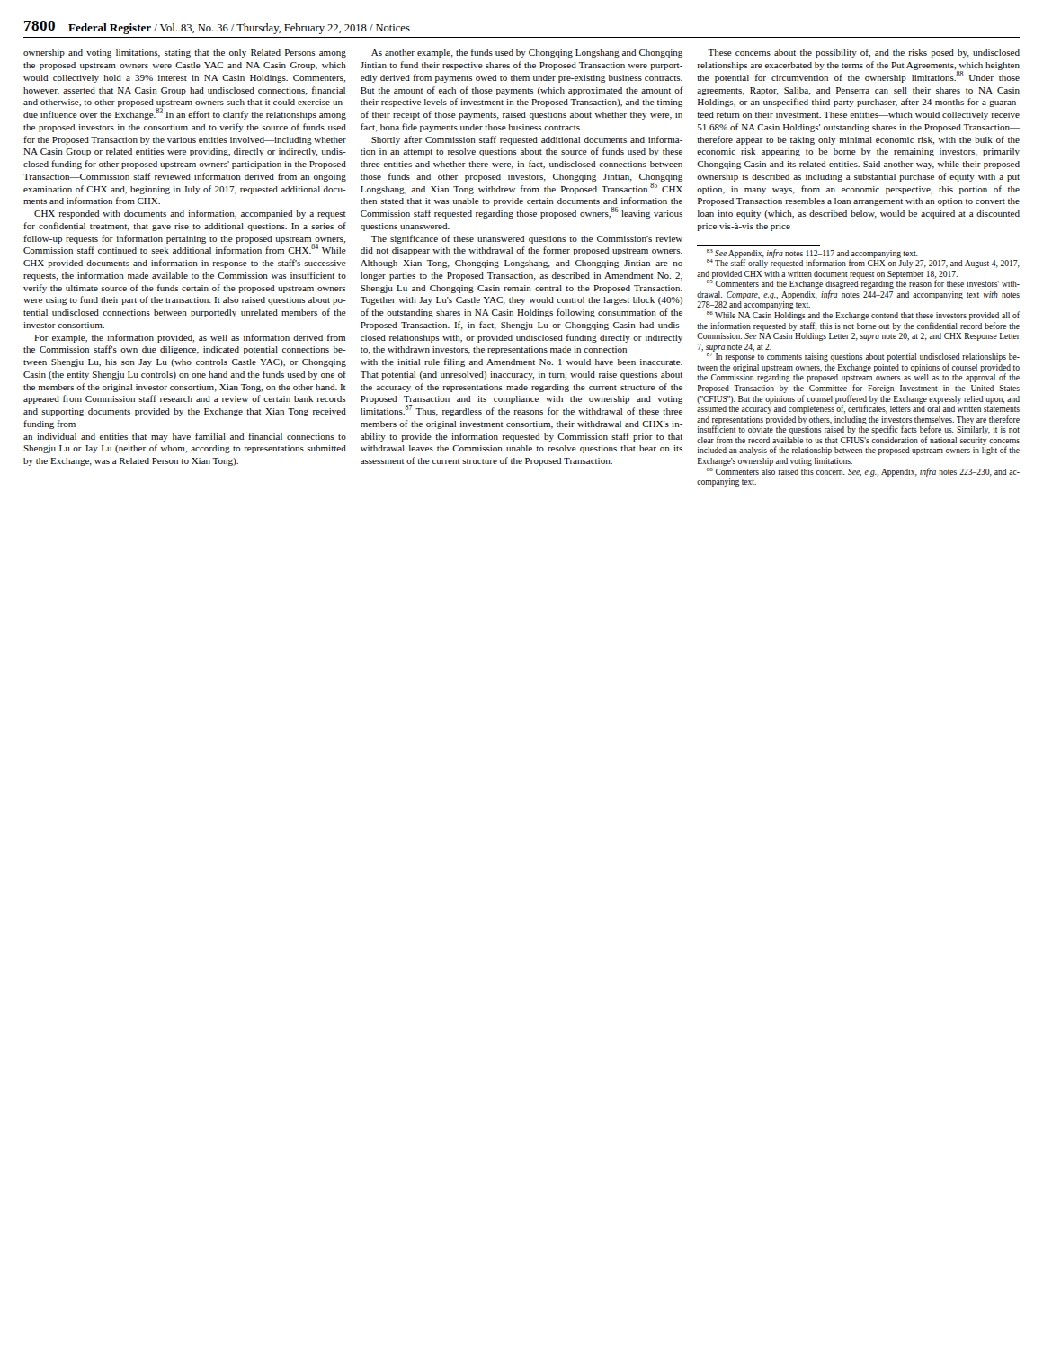7800
Federal Register / Vol. 83, No. 36 / Thursday, February 22, 2018 / Notices
ownership and voting limitations, stating that the only Related Persons among the proposed upstream owners were Castle YAC and NA Casin Group, which would collectively hold a 39% interest in NA Casin Holdings. Commenters, however, asserted that NA Casin Group had undisclosed connections, financial and otherwise, to other proposed upstream owners such that it could exercise undue influence over the Exchange.83 In an effort to clarify the relationships among the proposed investors in the consortium and to verify the source of funds used for the Proposed Transaction by the various entities involved—including whether NA Casin Group or related entities were providing, directly or indirectly, undisclosed funding for other proposed upstream owners' participation in the Proposed Transaction—Commission staff reviewed information derived from an ongoing examination of CHX and, beginning in July of 2017, requested additional documents and information from CHX.
CHX responded with documents and information, accompanied by a request for confidential treatment, that gave rise to additional questions. In a series of follow-up requests for information pertaining to the proposed upstream owners, Commission staff continued to seek additional information from CHX.84 While CHX provided documents and information in response to the staff's successive requests, the information made available to the Commission was insufficient to verify the ultimate source of the funds certain of the proposed upstream owners were using to fund their part of the transaction. It also raised questions about potential undisclosed connections between purportedly unrelated members of the investor consortium.
For example, the information provided, as well as information derived from the Commission staff's own due diligence, indicated potential connections between Shengju Lu, his son Jay Lu (who controls Castle YAC), or Chongqing Casin (the entity Shengju Lu controls) on one hand and the funds used by one of the members of the original investor consortium, Xian Tong, on the other hand. It appeared from Commission staff research and a review of certain bank records and supporting documents provided by the Exchange that Xian Tong received funding from
an individual and entities that may have familial and financial connections to Shengju Lu or Jay Lu (neither of whom, according to representations submitted by the Exchange, was a Related Person to Xian Tong).
As another example, the funds used by Chongqing Longshang and Chongqing Jintian to fund their respective shares of the Proposed Transaction were purportedly derived from payments owed to them under pre-existing business contracts. But the amount of each of those payments (which approximated the amount of their respective levels of investment in the Proposed Transaction), and the timing of their receipt of those payments, raised questions about whether they were, in fact, bona fide payments under those business contracts.
Shortly after Commission staff requested additional documents and information in an attempt to resolve questions about the source of funds used by these three entities and whether there were, in fact, undisclosed connections between those funds and other proposed investors, Chongqing Jintian, Chongqing Longshang, and Xian Tong withdrew from the Proposed Transaction.85 CHX then stated that it was unable to provide certain documents and information the Commission staff requested regarding those proposed owners,86 leaving various questions unanswered.
The significance of these unanswered questions to the Commission's review did not disappear with the withdrawal of the former proposed upstream owners. Although Xian Tong, Chongqing Longshang, and Chongqing Jintian are no longer parties to the Proposed Transaction, as described in Amendment No. 2, Shengju Lu and Chongqing Casin remain central to the Proposed Transaction. Together with Jay Lu's Castle YAC, they would control the largest block (40%) of the outstanding shares in NA Casin Holdings following consummation of the Proposed Transaction. If, in fact, Shengju Lu or Chongqing Casin had undisclosed relationships with, or provided undisclosed funding directly or indirectly to, the withdrawn investors, the representations made in connection
with the initial rule filing and Amendment No. 1 would have been inaccurate. That potential (and unresolved) inaccuracy, in turn, would raise questions about the accuracy of the representations made regarding the current structure of the Proposed Transaction and its compliance with the ownership and voting limitations.87 Thus, regardless of the reasons for the withdrawal of these three members of the original investment consortium, their withdrawal and CHX's inability to provide the information requested by Commission staff prior to that withdrawal leaves the Commission unable to resolve questions that bear on its assessment of the current structure of the Proposed Transaction.
These concerns about the possibility of, and the risks posed by, undisclosed relationships are exacerbated by the terms of the Put Agreements, which heighten the potential for circumvention of the ownership limitations.88 Under those agreements, Raptor, Saliba, and Penserra can sell their shares to NA Casin Holdings, or an unspecified third-party purchaser, after 24 months for a guaranteed return on their investment. These entities—which would collectively receive 51.68% of NA Casin Holdings' outstanding shares in the Proposed Transaction—therefore appear to be taking only minimal economic risk, with the bulk of the economic risk appearing to be borne by the remaining investors, primarily Chongqing Casin and its related entities. Said another way, while their proposed ownership is described as including a substantial purchase of equity with a put option, in many ways, from an economic perspective, this portion of the Proposed Transaction resembles a loan arrangement with an option to convert the loan into equity (which, as described below, would be acquired at a discounted price vis-à-vis the price
83 See Appendix, infra notes 112–117 and accompanying text.
84 The staff orally requested information from CHX on July 27, 2017, and August 4, 2017, and provided CHX with a written document request on September 18, 2017.
85 Commenters and the Exchange disagreed regarding the reason for these investors' withdrawal. Compare, e.g., Appendix, infra notes 244–247 and accompanying text with notes 278–282 and accompanying text.
86 While NA Casin Holdings and the Exchange contend that these investors provided all of the information requested by staff, this is not borne out by the confidential record before the Commission. See NA Casin Holdings Letter 2, supra note 20, at 2; and CHX Response Letter 7, supra note 24, at 2.
87 In response to comments raising questions about potential undisclosed relationships between the original upstream owners, the Exchange pointed to opinions of counsel provided to the Commission regarding the proposed upstream owners as well as to the approval of the Proposed Transaction by the Committee for Foreign Investment in the United States (''CFIUS''). But the opinions of counsel proffered by the Exchange expressly relied upon, and assumed the accuracy and completeness of, certificates, letters and oral and written statements and representations provided by others, including the investors themselves. They are therefore insufficient to obviate the questions raised by the specific facts before us. Similarly, it is not clear from the record available to us that CFIUS's consideration of national security concerns included an analysis of the relationship between the proposed upstream owners in light of the Exchange's ownership and voting limitations.
88 Commenters also raised this concern. See, e.g., Appendix, infra notes 223–230, and accompanying text.